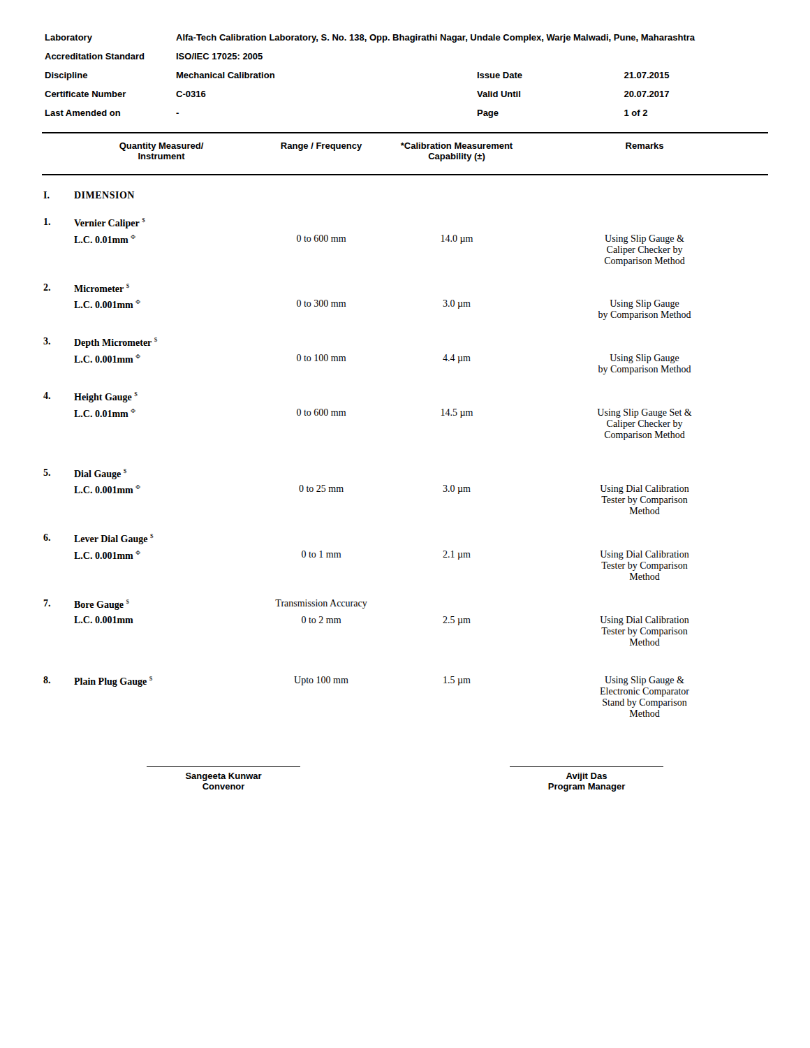| Laboratory | Alfa-Tech Calibration Laboratory, S. No. 138, Opp. Bhagirathi Nagar, Undale Complex, Warje Malwadi, Pune, Maharashtra |
| Accreditation Standard | ISO/IEC 17025: 2005 |
| Discipline | Mechanical Calibration | Issue Date | 21.07.2015 |
| Certificate Number | C-0316 | Valid Until | 20.07.2017 |
| Last Amended on | - | Page | 1 of 2 |
| | Quantity Measured/ Instrument | Range / Frequency | *Calibration Measurement Capability (±) | Remarks |
| I. | DIMENSION |
| 1. | Vernier Caliper $ | | | |
| | L.C. 0.01mm Φ | 0 to 600 mm | 14.0 µm | Using Slip Gauge & Caliper Checker by Comparison Method |
| 2. | Micrometer $ | | | |
| | L.C. 0.001mm Φ | 0 to 300 mm | 3.0 µm | Using Slip Gauge by Comparison Method |
| 3. | Depth Micrometer $ | | | |
| | L.C. 0.001mm Φ | 0 to 100 mm | 4.4 µm | Using Slip Gauge by Comparison Method |
| 4. | Height Gauge $ | | | |
| | L.C. 0.01mm Φ | 0 to 600 mm | 14.5 µm | Using Slip Gauge Set & Caliper Checker by Comparison Method |
| 5. | Dial Gauge $ | | | |
| | L.C. 0.001mm Φ | 0 to 25 mm | 3.0 µm | Using Dial Calibration Tester by Comparison Method |
| 6. | Lever Dial Gauge $ | | | |
| | L.C. 0.001mm Φ | 0 to 1 mm | 2.1 µm | Using Dial Calibration Tester by Comparison Method |
| 7. | Bore Gauge $ | Transmission Accuracy | | |
| | L.C. 0.001mm | 0 to 2 mm | 2.5 µm | Using Dial Calibration Tester by Comparison Method |
| 8. | Plain Plug Gauge $ | Upto 100 mm | 1.5 µm | Using Slip Gauge & Electronic Comparator Stand by Comparison Method |
| Sangeeta Kunwar Convenor | Avijit Das Program Manager |